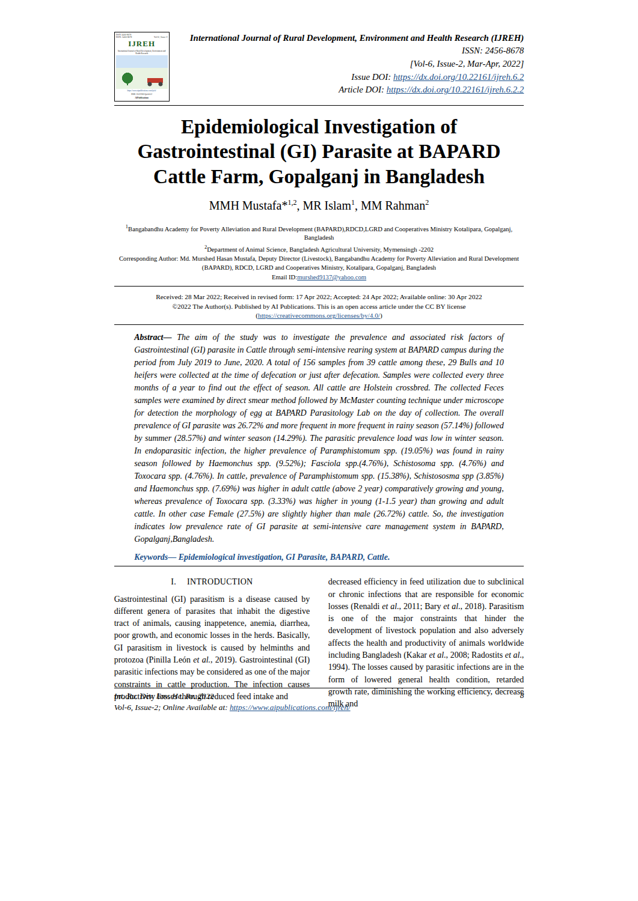ISSN 2456-8678
ISSN: 2456-8678 Vol-6 | Issue-2
IJREH
International Journal of Rural Development, Environment and Health Research
https://www.aipublications.com/ijreh/
DOI: 10.22161/ijreh.6.2
AIPublications
International Journal of Rural Development, Environment and Health Research (IJREH)
ISSN: 2456-8678
[Vol-6, Issue-2, Mar-Apr, 2022]
Issue DOI: https://dx.doi.org/10.22161/ijreh.6.2
Article DOI: https://dx.doi.org/10.22161/ijreh.6.2.2
Epidemiological Investigation of Gastrointestinal (GI) Parasite at BAPARD Cattle Farm, Gopalganj in Bangladesh
MMH Mustafa*1,2, MR Islam1, MM Rahman2
1Bangabandhu Academy for Poverty Alleviation and Rural Development (BAPARD),RDCD,LGRD and Cooperatives Ministry Kotalipara, Gopalganj, Bangladesh
2Department of Animal Science, Bangladesh Agricultural University, Mymensingh -2202
Corresponding Author: Md. Murshed Hasan Mustafa, Deputy Director (Livestock), Bangabandhu Academy for Poverty Alleviation and Rural Development (BAPARD), RDCD, LGRD and Cooperatives Ministry, Kotalipara, Gopalganj, Bangladesh
Email ID:murshed9137@yahoo.com
Received: 28 Mar 2022; Received in revised form: 17 Apr 2022; Accepted: 24 Apr 2022; Available online: 30 Apr 2022
©2022 The Author(s). Published by AI Publications. This is an open access article under the CC BY license
(https://creativecommons.org/licenses/by/4.0/)
Abstract— The aim of the study was to investigate the prevalence and associated risk factors of Gastrointestinal (GI) parasite in Cattle through semi-intensive rearing system at BAPARD campus during the period from July 2019 to June, 2020. A total of 156 samples from 39 cattle among these, 29 Bulls and 10 heifers were collected at the time of defecation or just after defecation. Samples were collected every three months of a year to find out the effect of season. All cattle are Holstein crossbred. The collected Feces samples were examined by direct smear method followed by McMaster counting technique under microscope for detection the morphology of egg at BAPARD Parasitology Lab on the day of collection. The overall prevalence of GI parasite was 26.72% and more frequent in more frequent in rainy season (57.14%) followed by summer (28.57%) and winter season (14.29%). The parasitic prevalence load was low in winter season. In endoparasitic infection, the higher prevalence of Paramphistomum spp. (19.05%) was found in rainy season followed by Haemonchus spp. (9.52%); Fasciola spp.(4.76%), Schistosoma spp. (4.76%) and Toxocara spp. (4.76%). In cattle, prevalence of Paramphistomum spp. (15.38%), Schistososma spp (3.85%) and Haemonchus spp. (7.69%) was higher in adult cattle (above 2 year) comparatively growing and young, whereas prevalence of Toxocara spp. (3.33%) was higher in young (1-1.5 year) than growing and adult cattle. In other case Female (27.5%) are slightly higher than male (26.72%) cattle. So, the investigation indicates low prevalence rate of GI parasite at semi-intensive care management system in BAPARD, Gopalganj,Bangladesh.
Keywords— Epidemiological investigation, GI Parasite, BAPARD, Cattle.
I. INTRODUCTION
Gastrointestinal (GI) parasitism is a disease caused by different genera of parasites that inhabit the digestive tract of animals, causing inappetence, anemia, diarrhea, poor growth, and economic losses in the herds. Basically, GI parasitism in livestock is caused by helminths and protozoa (Pinilla León et al., 2019). Gastrointestinal (GI) parasitic infections may be considered as one of the major constraints in cattle production. The infection causes productivity losses through reduced feed intake and
decreased efficiency in feed utilization due to subclinical or chronic infections that are responsible for economic losses (Renaldi et al., 2011; Bary et al., 2018). Parasitism is one of the major constraints that hinder the development of livestock population and also adversely affects the health and productivity of animals worldwide including Bangladesh (Kakar et al., 2008; Radostits et al., 1994). The losses caused by parasitic infections are in the form of lowered general health condition, retarded growth rate, diminishing the working efficiency, decrease milk and
Int. Ru. Dev. Env. He. Re. 2022
Vol-6, Issue-2; Online Available at: https://www.aipublications.com/ijreh/
8